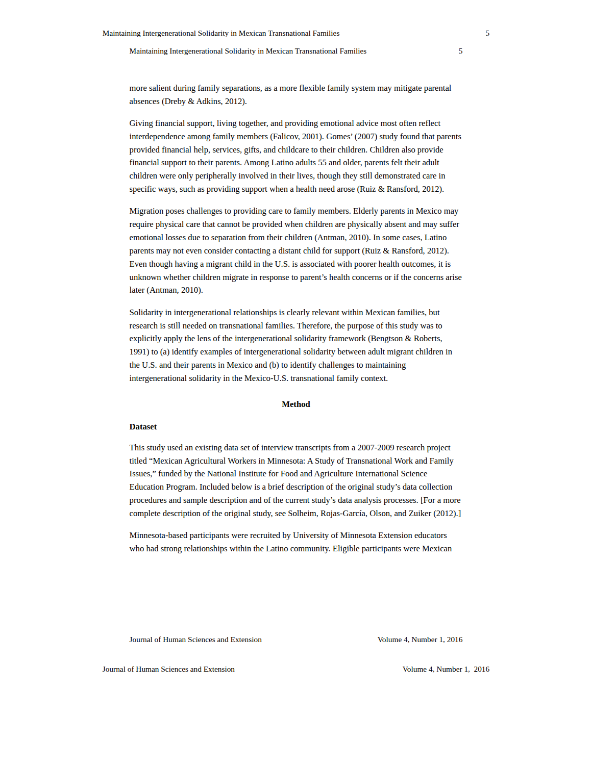Maintaining Intergenerational Solidarity in Mexican Transnational Families 5
Maintaining Intergenerational Solidarity in Mexican Transnational Families 5
more salient during family separations, as a more flexible family system may mitigate parental absences (Dreby & Adkins, 2012).
Giving financial support, living together, and providing emotional advice most often reflect interdependence among family members (Falicov, 2001). Gomes’ (2007) study found that parents provided financial help, services, gifts, and childcare to their children. Children also provide financial support to their parents. Among Latino adults 55 and older, parents felt their adult children were only peripherally involved in their lives, though they still demonstrated care in specific ways, such as providing support when a health need arose (Ruiz & Ransford, 2012).
Migration poses challenges to providing care to family members. Elderly parents in Mexico may require physical care that cannot be provided when children are physically absent and may suffer emotional losses due to separation from their children (Antman, 2010). In some cases, Latino parents may not even consider contacting a distant child for support (Ruiz & Ransford, 2012). Even though having a migrant child in the U.S. is associated with poorer health outcomes, it is unknown whether children migrate in response to parent’s health concerns or if the concerns arise later (Antman, 2010).
Solidarity in intergenerational relationships is clearly relevant within Mexican families, but research is still needed on transnational families. Therefore, the purpose of this study was to explicitly apply the lens of the intergenerational solidarity framework (Bengtson & Roberts, 1991) to (a) identify examples of intergenerational solidarity between adult migrant children in the U.S. and their parents in Mexico and (b) to identify challenges to maintaining intergenerational solidarity in the Mexico-U.S. transnational family context.
Method
Dataset
This study used an existing data set of interview transcripts from a 2007-2009 research project titled “Mexican Agricultural Workers in Minnesota: A Study of Transnational Work and Family Issues,” funded by the National Institute for Food and Agriculture International Science Education Program. Included below is a brief description of the original study’s data collection procedures and sample description and of the current study’s data analysis processes. [For a more complete description of the original study, see Solheim, Rojas-García, Olson, and Zuiker (2012).]
Minnesota-based participants were recruited by University of Minnesota Extension educators who had strong relationships within the Latino community. Eligible participants were Mexican
Journal of Human Sciences and Extension Volume 4, Number 1, 2016
Journal of Human Sciences and Extension Volume 4, Number 1, 2016